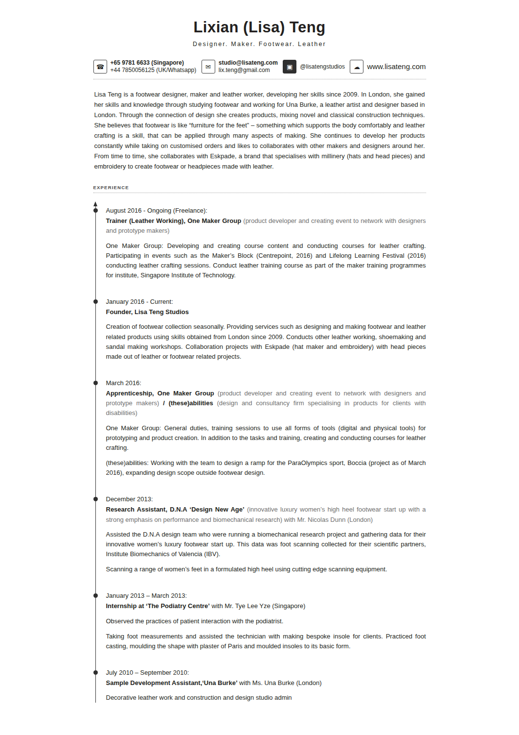Lixian (Lisa) Teng
Designer. Maker. Footwear. Leather
☎ +65 9781 6633 (Singapore)
+44 7850056125 (UK/Whatsapp)
✉ studio@lisateng.com
lix.teng@gmail.com
▣ @lisatengstudios
☁ www.lisateng.com
Lisa Teng is a footwear designer, maker and leather worker, developing her skills since 2009. In London, she gained her skills and knowledge through studying footwear and working for Una Burke, a leather artist and designer based in London. Through the connection of design she creates products, mixing novel and classical construction techniques. She believes that footwear is like “furniture for the feet” – something which supports the body comfortably and leather crafting is a skill, that can be applied through many aspects of making. She continues to develop her products constantly while taking on customised orders and likes to collaborates with other makers and designers around her. From time to time, she collaborates with Eskpade, a brand that specialises with millinery (hats and head pieces) and embroidery to create footwear or headpieces made with leather.
Experience
August 2016 - Ongoing (Freelance):
Trainer (Leather Working), One Maker Group (product developer and creating event to network with designers and prototype makers)
One Maker Group: Developing and creating course content and conducting courses for leather crafting. Participating in events such as the Maker’s Block (Centrepoint, 2016) and Lifelong Learning Festival (2016) conducting leather crafting sessions. Conduct leather training course as part of the maker training programmes for institute, Singapore Institute of Technology.
January 2016 - Current:
Founder, Lisa Teng Studios
Creation of footwear collection seasonally. Providing services such as designing and making footwear and leather related products using skills obtained from London since 2009. Conducts other leather working, shoemaking and sandal making workshops. Collaboration projects with Eskpade (hat maker and embroidery) with head pieces made out of leather or footwear related projects.
March 2016:
Apprenticeship, One Maker Group (product developer and creating event to network with designers and prototype makers) / (these)abilities (design and consultancy firm specialising in products for clients with disabilities)
One Maker Group: General duties, training sessions to use all forms of tools (digital and physical tools) for prototyping and product creation. In addition to the tasks and training, creating and conducting courses for leather crafting.
(these)abilities: Working with the team to design a ramp for the ParaOlympics sport, Boccia (project as of March 2016), expanding design scope outside footwear design.
December 2013:
Research Assistant, D.N.A ‘Design New Age’ (innovative luxury women’s high heel footwear start up with a strong emphasis on performance and biomechanical research) with Mr. Nicolas Dunn (London)
Assisted the D.N.A design team who were running a biomechanical research project and gathering data for their innovative women’s luxury footwear start up. This data was foot scanning collected for their scientific partners, Institute Biomechanics of Valencia (IBV).
Scanning a range of women’s feet in a formulated high heel using cutting edge scanning equipment.
January 2013 – March 2013:
Internship at ‘The Podiatry Centre’ with Mr. Tye Lee Yze (Singapore)
Observed the practices of patient interaction with the podiatrist.
Taking foot measurements and assisted the technician with making bespoke insole for clients. Practiced foot casting, moulding the shape with plaster of Paris and moulded insoles to its basic form.
July 2010 – September 2010:
Sample Development Assistant,‘Una Burke’ with Ms. Una Burke (London)
Decorative leather work and construction and design studio admin